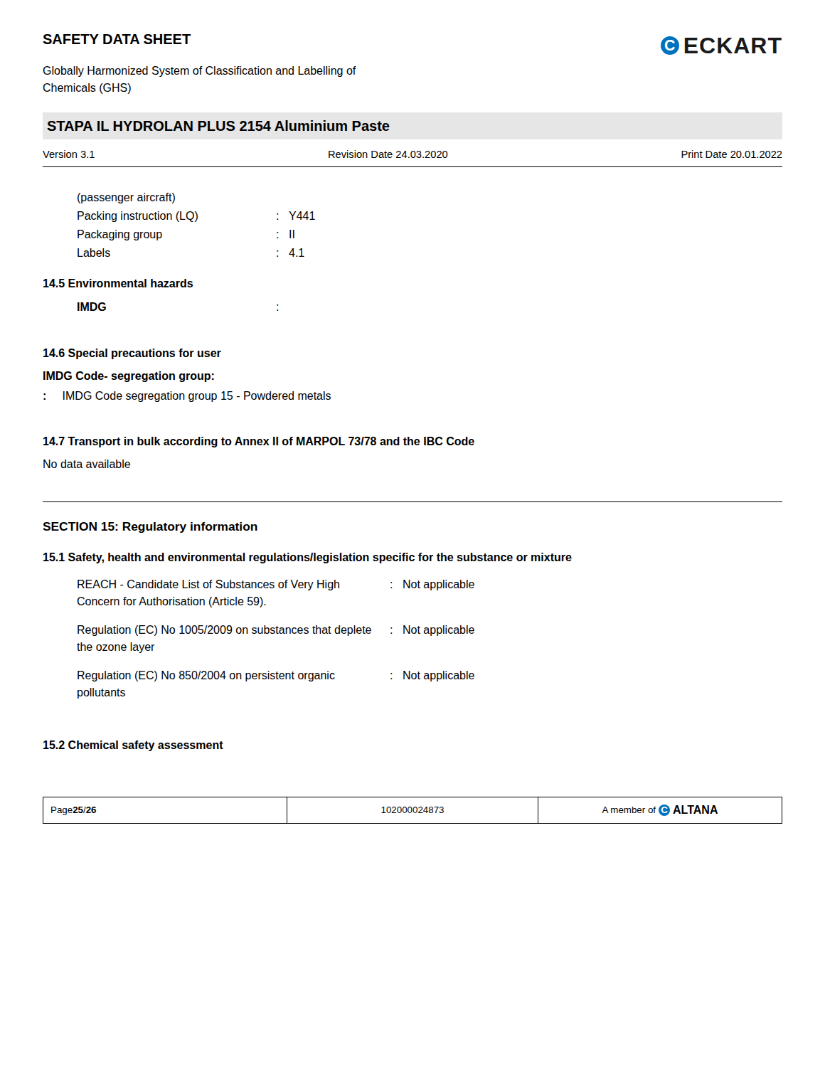SAFETY DATA SHEET
Globally Harmonized System of Classification and Labelling of
Chemicals (GHS)
CECKART
STAPA IL HYDROLAN PLUS 2154 Aluminium Paste
Version 3.1 Revision Date 24.03.2020 Print Date 20.01.2022
| (passenger aircraft) | | |
| Packing instruction (LQ) | : | Y441 |
| Packaging group | : | II |
| Labels | : | 4.1 |
14.5 Environmental hazards
| IMDG | : | |
14.6 Special precautions for user
IMDG Code- segregation group:
: IMDG Code segregation group 15 - Powdered metals
14.7 Transport in bulk according to Annex II of MARPOL 73/78 and the IBC Code
No data available
SECTION 15: Regulatory information
15.1 Safety, health and environmental regulations/legislation specific for the substance or mixture
| REACH - Candidate List of Substances of Very High Concern for Authorisation (Article 59). | : | Not applicable |
| Regulation (EC) No 1005/2009 on substances that deplete the ozone layer | : | Not applicable |
| Regulation (EC) No 850/2004 on persistent organic pollutants | : | Not applicable |
15.2 Chemical safety assessment
Page 25 / 26
102000024873
A member of CALTANA